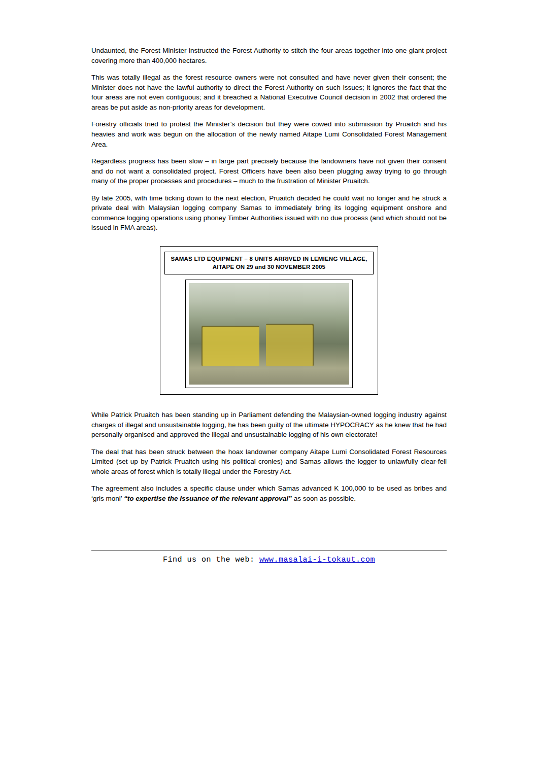Undaunted, the Forest Minister instructed the Forest Authority to stitch the four areas together into one giant project covering more than 400,000 hectares.
This was totally illegal as the forest resource owners were not consulted and have never given their consent; the Minister does not have the lawful authority to direct the Forest Authority on such issues; it ignores the fact that the four areas are not even contiguous; and it breached a National Executive Council decision in 2002 that ordered the areas be put aside as non-priority areas for development.
Forestry officials tried to protest the Minister’s decision but they were cowed into submission by Pruaitch and his heavies and work was begun on the allocation of the newly named Aitape Lumi Consolidated Forest Management Area.
Regardless progress has been slow – in large part precisely because the landowners have not given their consent and do not want a consolidated project. Forest Officers have been also been plugging away trying to go through many of the proper processes and procedures – much to the frustration of Minister Pruaitch.
By late 2005, with time ticking down to the next election, Pruaitch decided he could wait no longer and he struck a private deal with Malaysian logging company Samas to immediately bring its logging equipment onshore and commence logging operations using phoney Timber Authorities issued with no due process (and which should not be issued in FMA areas).
SAMAS LTD EQUIPMENT – 8 UNITS ARRIVED IN LEMIENG VILLAGE,
AITAPE ON 29 and 30 NOVEMBER 2005
While Patrick Pruaitch has been standing up in Parliament defending the Malaysian-owned logging industry against charges of illegal and unsustainable logging, he has been guilty of the ultimate HYPOCRACY as he knew that he had personally organised and approved the illegal and unsustainable logging of his own electorate!
The deal that has been struck between the hoax landowner company Aitape Lumi Consolidated Forest Resources Limited (set up by Patrick Pruaitch using his political cronies) and Samas allows the logger to unlawfully clear-fell whole areas of forest which is totally illegal under the Forestry Act.
The agreement also includes a specific clause under which Samas advanced K 100,000 to be used as bribes and ‘gris moni’ “to expertise the issuance of the relevant approval” as soon as possible.
Find us on the web: www.masalai-i-tokaut.com